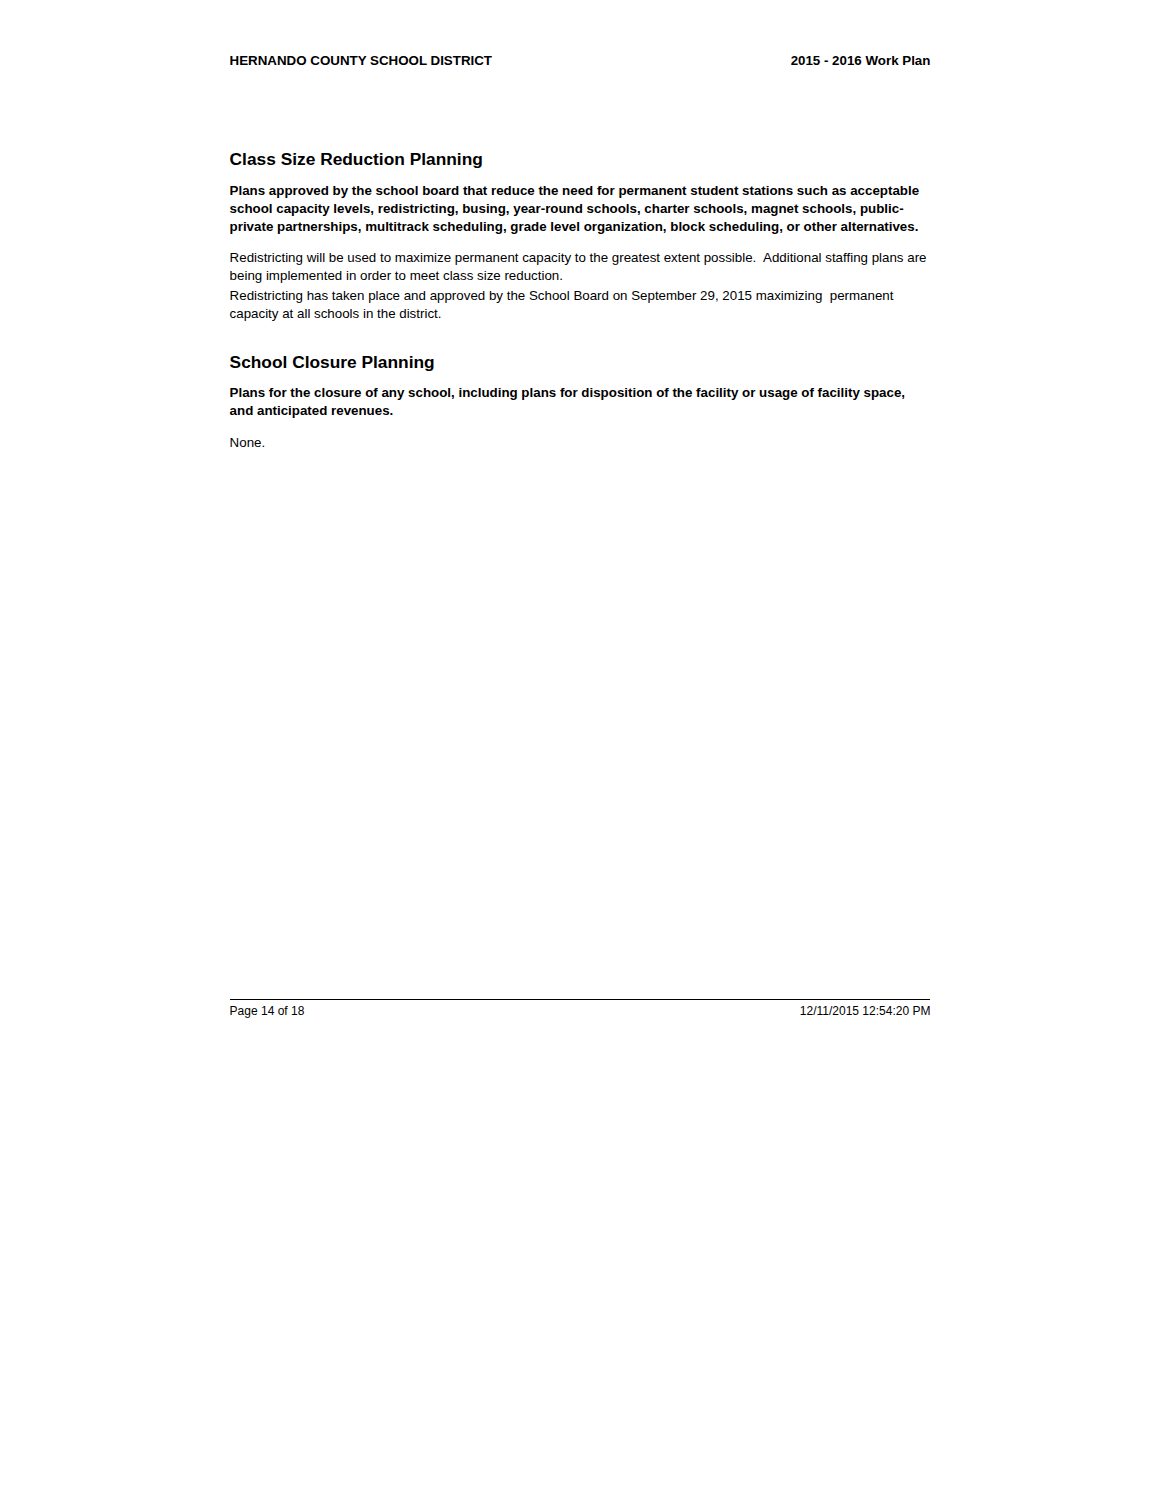HERNANDO COUNTY SCHOOL DISTRICT 2015 - 2016 Work Plan
Class Size Reduction Planning
Plans approved by the school board that reduce the need for permanent student stations such as acceptable school capacity levels, redistricting, busing, year-round schools, charter schools, magnet schools, public-private partnerships, multitrack scheduling, grade level organization, block scheduling, or other alternatives.
Redistricting will be used to maximize permanent capacity to the greatest extent possible. Additional staffing plans are being implemented in order to meet class size reduction.
Redistricting has taken place and approved by the School Board on September 29, 2015 maximizing permanent capacity at all schools in the district.
School Closure Planning
Plans for the closure of any school, including plans for disposition of the facility or usage of facility space, and anticipated revenues.
None.
Page 14 of 18 12/11/2015 12:54:20 PM